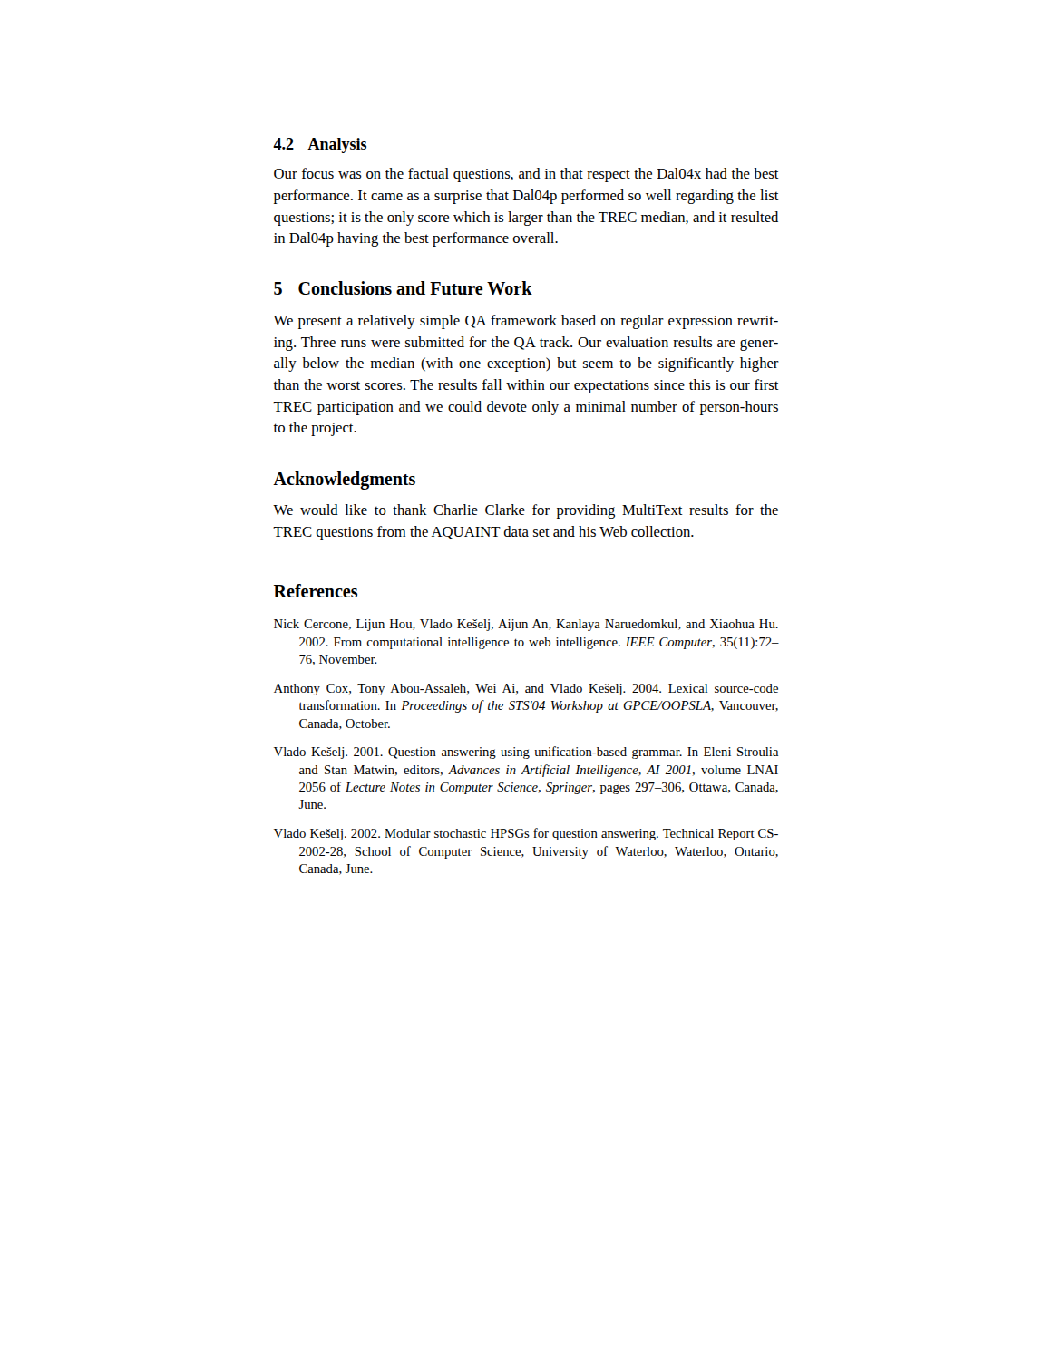4.2 Analysis
Our focus was on the factual questions, and in that respect the Dal04x had the best performance. It came as a surprise that Dal04p performed so well regarding the list questions; it is the only score which is larger than the TREC median, and it resulted in Dal04p having the best performance overall.
5 Conclusions and Future Work
We present a relatively simple QA framework based on regular expression rewriting. Three runs were submitted for the QA track. Our evaluation results are generally below the median (with one exception) but seem to be significantly higher than the worst scores. The results fall within our expectations since this is our first TREC participation and we could devote only a minimal number of person-hours to the project.
Acknowledgments
We would like to thank Charlie Clarke for providing MultiText results for the TREC questions from the AQUAINT data set and his Web collection.
References
Nick Cercone, Lijun Hou, Vlado Kešelj, Aijun An, Kanlaya Naruedomkul, and Xiaohua Hu. 2002. From computational intelligence to web intelligence. IEEE Computer, 35(11):72–76, November.
Anthony Cox, Tony Abou-Assaleh, Wei Ai, and Vlado Kešelj. 2004. Lexical source-code transformation. In Proceedings of the STS'04 Workshop at GPCE/OOPSLA, Vancouver, Canada, October.
Vlado Kešelj. 2001. Question answering using unification-based grammar. In Eleni Stroulia and Stan Matwin, editors, Advances in Artificial Intelligence, AI 2001, volume LNAI 2056 of Lecture Notes in Computer Science, Springer, pages 297–306, Ottawa, Canada, June.
Vlado Kešelj. 2002. Modular stochastic HPSGs for question answering. Technical Report CS-2002-28, School of Computer Science, University of Waterloo, Waterloo, Ontario, Canada, June.